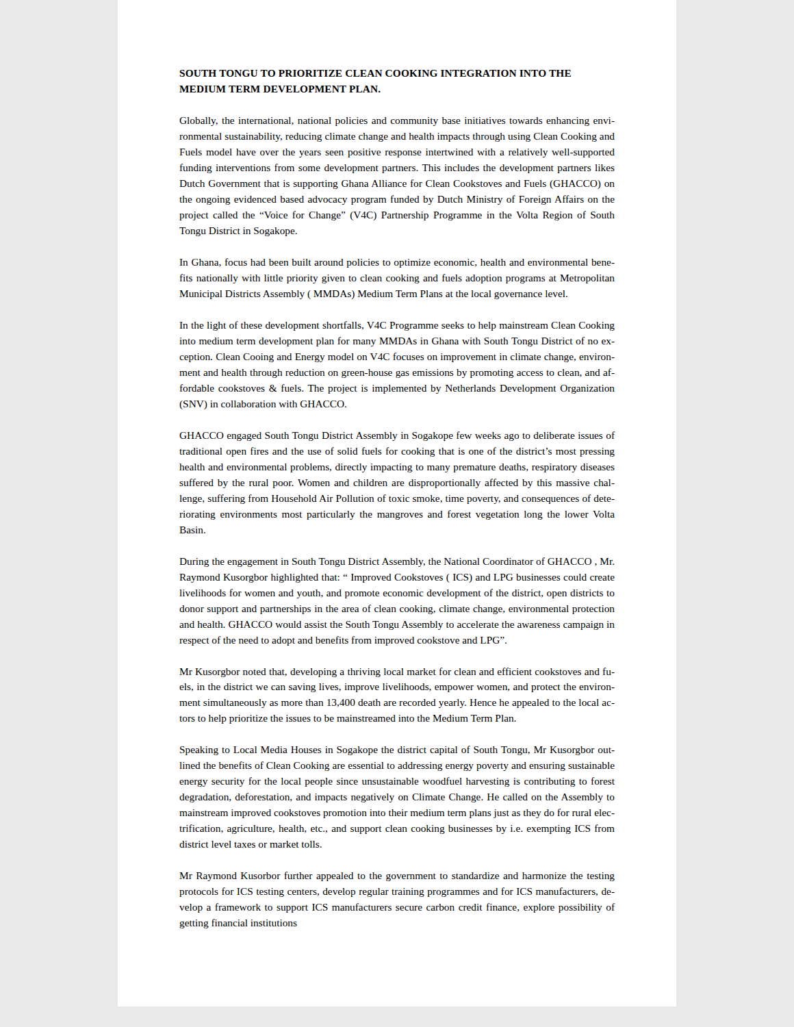South Tongu to Prioritize Clean Cooking Integration into the Medium Term Development Plan.
Globally, the international, national policies and community base initiatives towards enhancing environmental sustainability, reducing climate change and health impacts through using Clean Cooking and Fuels model have over the years seen positive response intertwined with a relatively well-supported funding interventions from some development partners. This includes the development partners likes Dutch Government that is supporting Ghana Alliance for Clean Cookstoves and Fuels (GHACCO) on the ongoing evidenced based advocacy program funded by Dutch Ministry of Foreign Affairs on the project called the “Voice for Change” (V4C) Partnership Programme in the Volta Region of South Tongu District in Sogakope.
In Ghana, focus had been built around policies to optimize economic, health and environmental benefits nationally with little priority given to clean cooking and fuels adoption programs at Metropolitan Municipal Districts Assembly ( MMDAs) Medium Term Plans at the local governance level.
In the light of these development shortfalls, V4C Programme seeks to help mainstream Clean Cooking into medium term development plan for many MMDAs in Ghana with South Tongu District of no exception. Clean Cooing and Energy model on V4C focuses on improvement in climate change, environment and health through reduction on green-house gas emissions by promoting access to clean, and affordable cookstoves & fuels. The project is implemented by Netherlands Development Organization (SNV) in collaboration with GHACCO.
GHACCO engaged South Tongu District Assembly in Sogakope few weeks ago to deliberate issues of traditional open fires and the use of solid fuels for cooking that is one of the district’s most pressing health and environmental problems, directly impacting to many premature deaths, respiratory diseases suffered by the rural poor. Women and children are disproportionally affected by this massive challenge, suffering from Household Air Pollution of toxic smoke, time poverty, and consequences of deteriorating environments most particularly the mangroves and forest vegetation long the lower Volta Basin.
During the engagement in South Tongu District Assembly, the National Coordinator of GHACCO , Mr. Raymond Kusorgbor highlighted that: “ Improved Cookstoves ( ICS) and LPG businesses could create livelihoods for women and youth, and promote economic development of the district, open districts to donor support and partnerships in the area of clean cooking, climate change, environmental protection and health. GHACCO would assist the South Tongu Assembly to accelerate the awareness campaign in respect of the need to adopt and benefits from improved cookstove and LPG”.
Mr Kusorgbor noted that, developing a thriving local market for clean and efficient cookstoves and fuels, in the district we can saving lives, improve livelihoods, empower women, and protect the environment simultaneously as more than 13,400 death are recorded yearly. Hence he appealed to the local actors to help prioritize the issues to be mainstreamed into the Medium Term Plan.
Speaking to Local Media Houses in Sogakope the district capital of South Tongu, Mr Kusorgbor outlined the benefits of Clean Cooking are essential to addressing energy poverty and ensuring sustainable energy security for the local people since unsustainable woodfuel harvesting is contributing to forest degradation, deforestation, and impacts negatively on Climate Change. He called on the Assembly to mainstream improved cookstoves promotion into their medium term plans just as they do for rural electrification, agriculture, health, etc., and support clean cooking businesses by i.e. exempting ICS from district level taxes or market tolls.
Mr Raymond Kusorbor further appealed to the government to standardize and harmonize the testing protocols for ICS testing centers, develop regular training programmes and for ICS manufacturers, develop a framework to support ICS manufacturers secure carbon credit finance, explore possibility of getting financial institutions